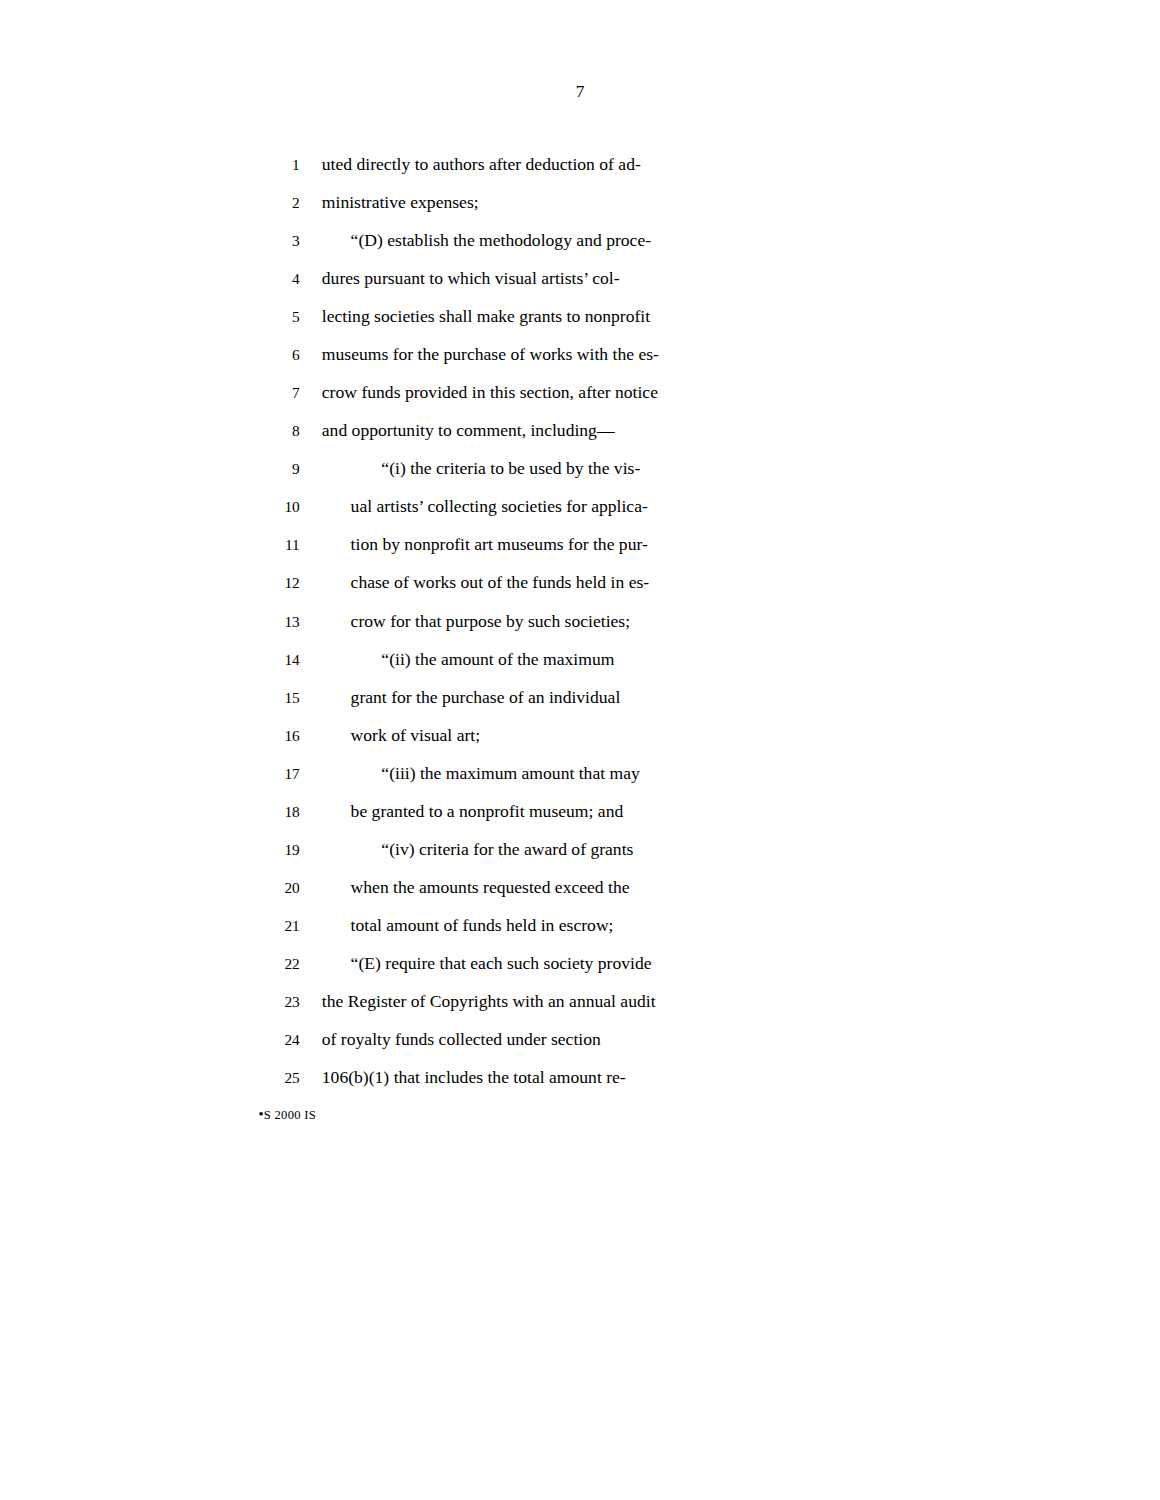7
| 1 | uted directly to authors after deduction of ad- |
| 2 | ministrative expenses; |
| 3 | “(D) establish the methodology and proce- |
| 4 | dures pursuant to which visual artists’ col- |
| 5 | lecting societies shall make grants to nonprofit |
| 6 | museums for the purchase of works with the es- |
| 7 | crow funds provided in this section, after notice |
| 8 | and opportunity to comment, including— |
| 9 | “(i) the criteria to be used by the vis- |
| 10 | ual artists’ collecting societies for applica- |
| 11 | tion by nonprofit art museums for the pur- |
| 12 | chase of works out of the funds held in es- |
| 13 | crow for that purpose by such societies; |
| 14 | “(ii) the amount of the maximum |
| 15 | grant for the purchase of an individual |
| 16 | work of visual art; |
| 17 | “(iii) the maximum amount that may |
| 18 | be granted to a nonprofit museum; and |
| 19 | “(iv) criteria for the award of grants |
| 20 | when the amounts requested exceed the |
| 21 | total amount of funds held in escrow; |
| 22 | “(E) require that each such society provide |
| 23 | the Register of Copyrights with an annual audit |
| 24 | of royalty funds collected under section |
| 25 | 106(b)(1) that includes the total amount re- |
•S 2000 IS